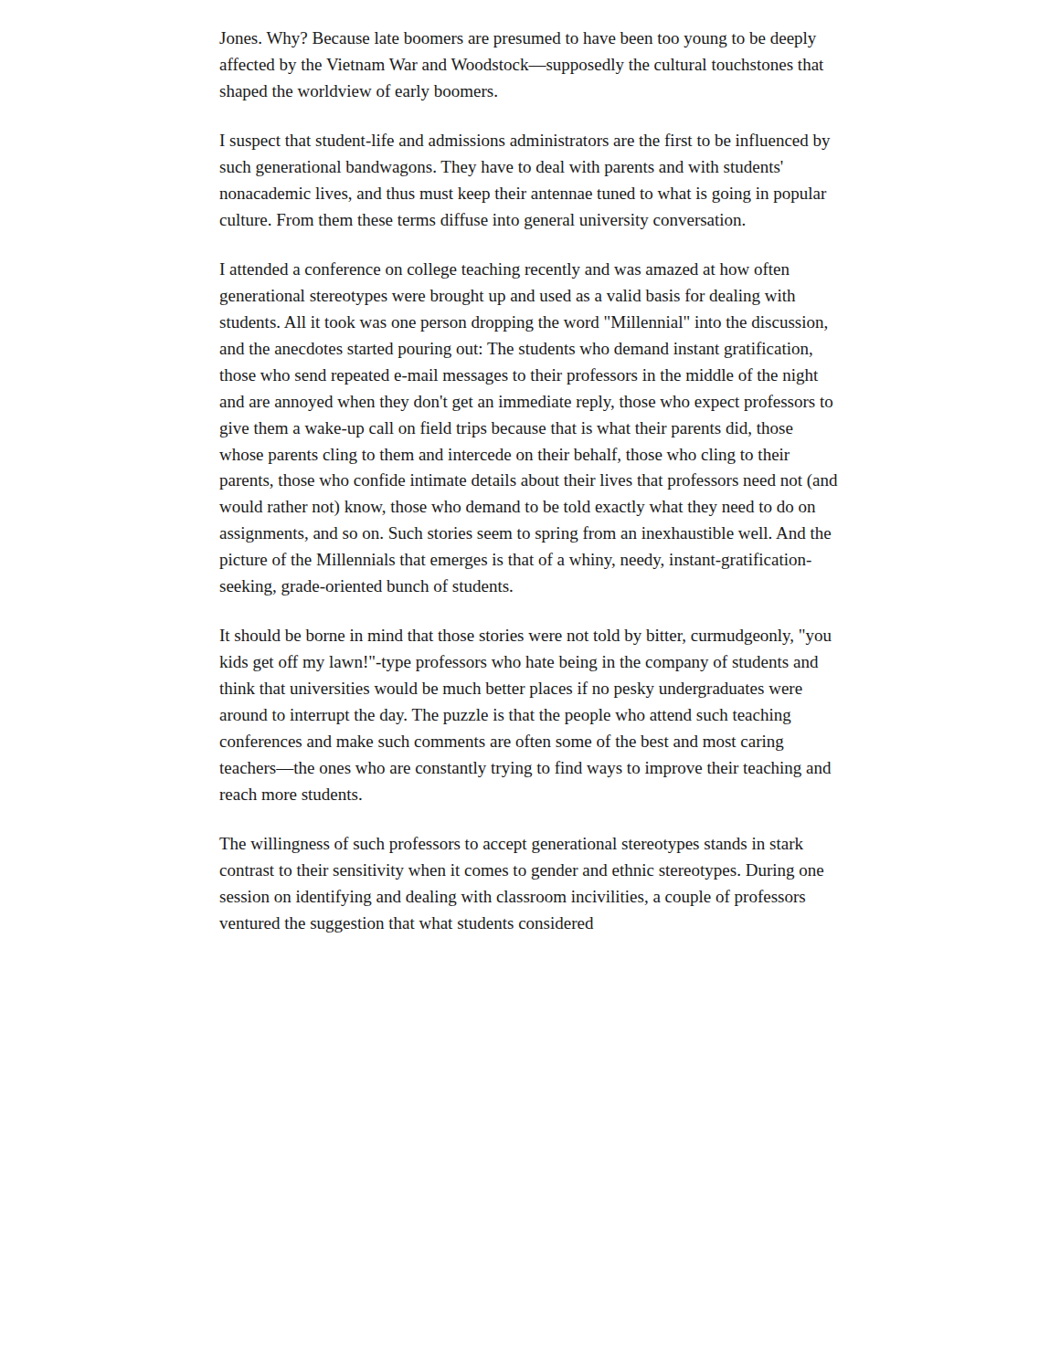Jones. Why? Because late boomers are presumed to have been too young to be deeply affected by the Vietnam War and Woodstock—supposedly the cultural touchstones that shaped the worldview of early boomers.
I suspect that student-life and admissions administrators are the first to be influenced by such generational bandwagons. They have to deal with parents and with students' nonacademic lives, and thus must keep their antennae tuned to what is going in popular culture. From them these terms diffuse into general university conversation.
I attended a conference on college teaching recently and was amazed at how often generational stereotypes were brought up and used as a valid basis for dealing with students. All it took was one person dropping the word "Millennial" into the discussion, and the anecdotes started pouring out: The students who demand instant gratification, those who send repeated e-mail messages to their professors in the middle of the night and are annoyed when they don't get an immediate reply, those who expect professors to give them a wake-up call on field trips because that is what their parents did, those whose parents cling to them and intercede on their behalf, those who cling to their parents, those who confide intimate details about their lives that professors need not (and would rather not) know, those who demand to be told exactly what they need to do on assignments, and so on. Such stories seem to spring from an inexhaustible well. And the picture of the Millennials that emerges is that of a whiny, needy, instant-gratification-seeking, grade-oriented bunch of students.
It should be borne in mind that those stories were not told by bitter, curmudgeonly, "you kids get off my lawn!"-type professors who hate being in the company of students and think that universities would be much better places if no pesky undergraduates were around to interrupt the day. The puzzle is that the people who attend such teaching conferences and make such comments are often some of the best and most caring teachers—the ones who are constantly trying to find ways to improve their teaching and reach more students.
The willingness of such professors to accept generational stereotypes stands in stark contrast to their sensitivity when it comes to gender and ethnic stereotypes. During one session on identifying and dealing with classroom incivilities, a couple of professors ventured the suggestion that what students considered